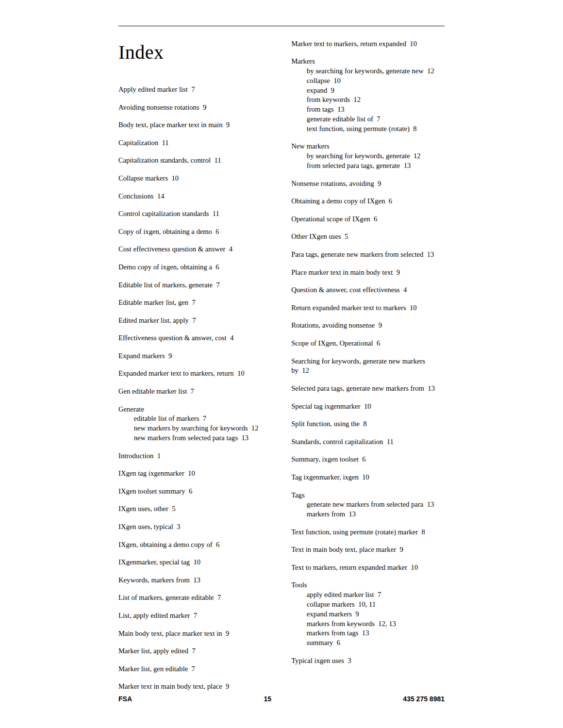Index
Apply edited marker list 7
Avoiding nonsense rotations 9
Body text, place marker text in main 9
Capitalization 11
Capitalization standards, control 11
Collapse markers 10
Conclusions 14
Control capitalization standards 11
Copy of ixgen, obtaining a demo 6
Cost effectiveness question & answer 4
Demo copy of ixgen, obtaining a 6
Editable list of markers, generate 7
Editable marker list, gen 7
Edited marker list, apply 7
Effectiveness question & answer, cost 4
Expand markers 9
Expanded marker text to markers, return 10
Gen editable marker list 7
Generate
editable list of markers 7
new markers by searching for keywords 12
new markers from selected para tags 13
Introduction 1
IXgen tag ixgenmarker 10
IXgen toolset summary 6
IXgen uses, other 5
IXgen uses, typical 3
IXgen, obtaining a demo copy of 6
IXgenmarker, special tag 10
Keywords, markers from 13
List of markers, generate editable 7
List, apply edited marker 7
Main body text, place marker text in 9
Marker list, apply edited 7
Marker list, gen editable 7
Marker text in main body text, place 9
Marker text to markers, return expanded 10
Markers
by searching for keywords, generate new 12
collapse 10
expand 9
from keywords 12
from tags 13
generate editable list of 7
text function, using permute (rotate) 8
New markers
by searching for keywords, generate 12
from selected para tags, generate 13
Nonsense rotations, avoiding 9
Obtaining a demo copy of IXgen 6
Operational scope of IXgen 6
Other IXgen uses 5
Para tags, generate new markers from selected 13
Place marker text in main body text 9
Question & answer, cost effectiveness 4
Return expanded marker text to markers 10
Rotations, avoiding nonsense 9
Scope of IXgen, Operational 6
Searching for keywords, generate new markers by 12
Selected para tags, generate new markers from 13
Special tag ixgenmarker 10
Split function, using the 8
Standards, control capitalization 11
Summary, ixgen toolset 6
Tag ixgenmarker, ixgen 10
Tags
generate new markers from selected para 13
markers from 13
Text function, using permute (rotate) marker 8
Text in main body text, place marker 9
Text to markers, return expanded marker 10
Tools
apply edited marker list 7
collapse markers 10, 11
expand markers 9
markers from keywords 12, 13
markers from tags 13
summary 6
Typical ixgen uses 3
FSA
15
435 275 8981